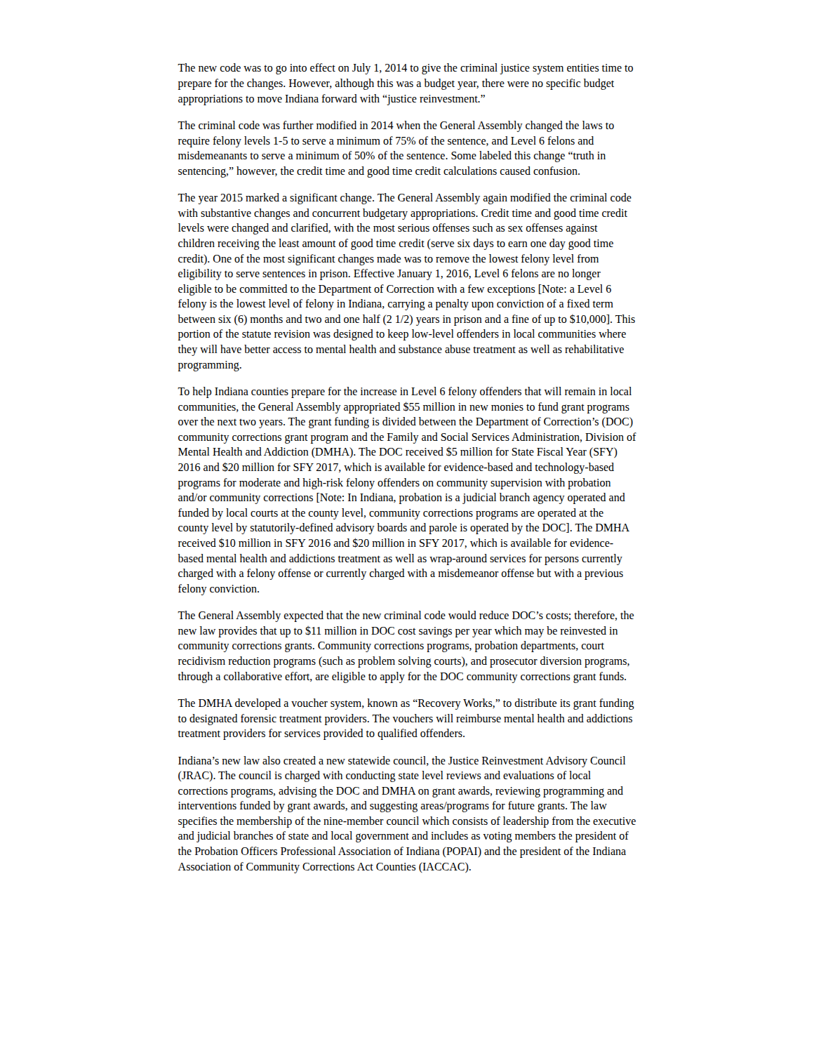The new code was to go into effect on July 1, 2014 to give the criminal justice system entities time to prepare for the changes. However, although this was a budget year, there were no specific budget appropriations to move Indiana forward with “justice reinvestment.”
The criminal code was further modified in 2014 when the General Assembly changed the laws to require felony levels 1-5 to serve a minimum of 75% of the sentence, and Level 6 felons and misdemeanants to serve a minimum of 50% of the sentence. Some labeled this change “truth in sentencing,” however, the credit time and good time credit calculations caused confusion.
The year 2015 marked a significant change. The General Assembly again modified the criminal code with substantive changes and concurrent budgetary appropriations. Credit time and good time credit levels were changed and clarified, with the most serious offenses such as sex offenses against children receiving the least amount of good time credit (serve six days to earn one day good time credit). One of the most significant changes made was to remove the lowest felony level from eligibility to serve sentences in prison. Effective January 1, 2016, Level 6 felons are no longer eligible to be committed to the Department of Correction with a few exceptions [Note: a Level 6 felony is the lowest level of felony in Indiana, carrying a penalty upon conviction of a fixed term between six (6) months and two and one half (2 1/2) years in prison and a fine of up to $10,000]. This portion of the statute revision was designed to keep low-level offenders in local communities where they will have better access to mental health and substance abuse treatment as well as rehabilitative programming.
To help Indiana counties prepare for the increase in Level 6 felony offenders that will remain in local communities, the General Assembly appropriated $55 million in new monies to fund grant programs over the next two years. The grant funding is divided between the Department of Correction’s (DOC) community corrections grant program and the Family and Social Services Administration, Division of Mental Health and Addiction (DMHA). The DOC received $5 million for State Fiscal Year (SFY) 2016 and $20 million for SFY 2017, which is available for evidence-based and technology-based programs for moderate and high-risk felony offenders on community supervision with probation and/or community corrections [Note: In Indiana, probation is a judicial branch agency operated and funded by local courts at the county level, community corrections programs are operated at the county level by statutorily-defined advisory boards and parole is operated by the DOC]. The DMHA received $10 million in SFY 2016 and $20 million in SFY 2017, which is available for evidence-based mental health and addictions treatment as well as wrap-around services for persons currently charged with a felony offense or currently charged with a misdemeanor offense but with a previous felony conviction.
The General Assembly expected that the new criminal code would reduce DOC’s costs; therefore, the new law provides that up to $11 million in DOC cost savings per year which may be reinvested in community corrections grants. Community corrections programs, probation departments, court recidivism reduction programs (such as problem solving courts), and prosecutor diversion programs, through a collaborative effort, are eligible to apply for the DOC community corrections grant funds.
The DMHA developed a voucher system, known as “Recovery Works,” to distribute its grant funding to designated forensic treatment providers. The vouchers will reimburse mental health and addictions treatment providers for services provided to qualified offenders.
Indiana’s new law also created a new statewide council, the Justice Reinvestment Advisory Council (JRAC). The council is charged with conducting state level reviews and evaluations of local corrections programs, advising the DOC and DMHA on grant awards, reviewing programming and interventions funded by grant awards, and suggesting areas/programs for future grants. The law specifies the membership of the nine-member council which consists of leadership from the executive and judicial branches of state and local government and includes as voting members the president of the Probation Officers Professional Association of Indiana (POPAI) and the president of the Indiana Association of Community Corrections Act Counties (IACCAC).